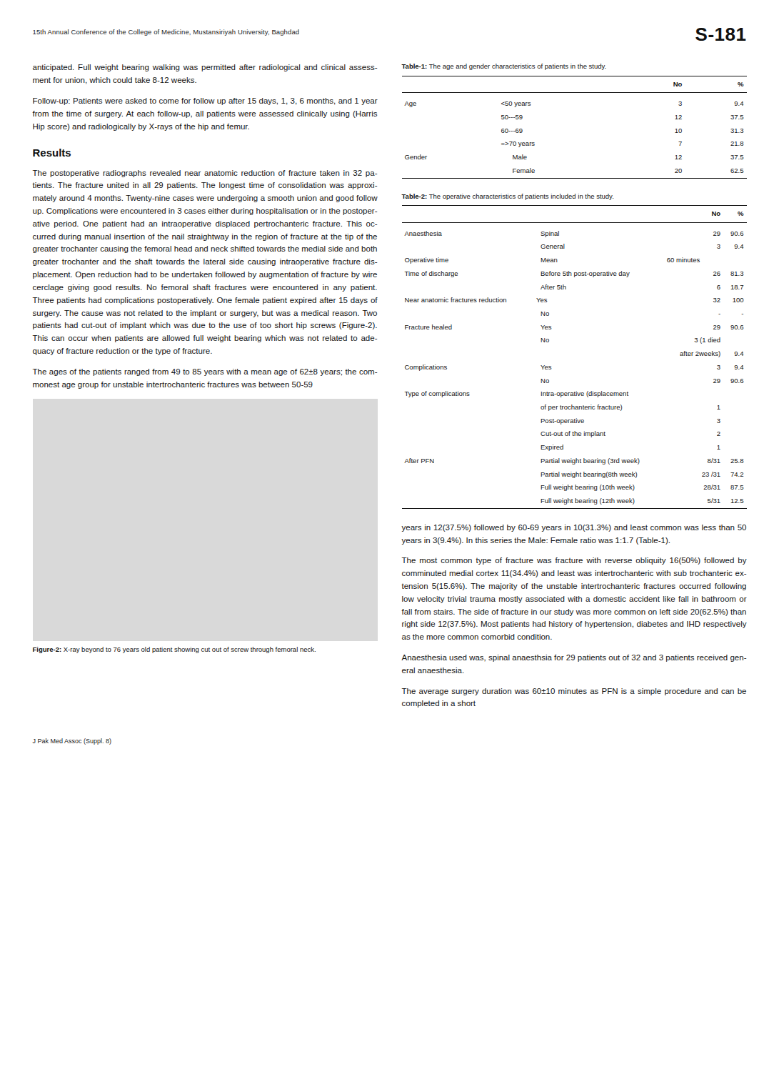15th Annual Conference of the College of Medicine, Mustansiriyah University, Baghdad
S-181
anticipated. Full weight bearing walking was permitted after radiological and clinical assessment for union, which could take 8-12 weeks.
Follow-up: Patients were asked to come for follow up after 15 days, 1, 3, 6 months, and 1 year from the time of surgery. At each follow-up, all patients were assessed clinically using (Harris Hip score) and radiologically by X-rays of the hip and femur.
Results
The postoperative radiographs revealed near anatomic reduction of fracture taken in 32 patients. The fracture united in all 29 patients. The longest time of consolidation was approximately around 4 months. Twenty-nine cases were undergoing a smooth union and good follow up. Complications were encountered in 3 cases either during hospitalisation or in the postoperative period. One patient had an intraoperative displaced pertrochanteric fracture. This occurred during manual insertion of the nail straightway in the region of fracture at the tip of the greater trochanter causing the femoral head and neck shifted towards the medial side and both greater trochanter and the shaft towards the lateral side causing intraoperative fracture displacement. Open reduction had to be undertaken followed by augmentation of fracture by wire cerclage giving good results. No femoral shaft fractures were encountered in any patient. Three patients had complications postoperatively. One female patient expired after 15 days of surgery. The cause was not related to the implant or surgery, but was a medical reason. Two patients had cut-out of implant which was due to the use of too short hip screws (Figure-2). This can occur when patients are allowed full weight bearing which was not related to adequacy of fracture reduction or the type of fracture.
The ages of the patients ranged from 49 to 85 years with a mean age of 62±8 years; the commonest age group for unstable intertrochanteric fractures was between 50-59
Figure-2: X-ray beyond to 76 years old patient showing cut out of screw through femoral neck.
Table-1: The age and gender characteristics of patients in the study.
| | | No | % |
| --- | --- | --- | --- |
| Age | <50 years | 3 | 9.4 |
| | 50---59 | 12 | 37.5 |
| | 60---69 | 10 | 31.3 |
| | =>70 years | 7 | 21.8 |
| Gender | Male | 12 | 37.5 |
| | Female | 20 | 62.5 |
Table-2: The operative characteristics of patients included in the study.
| | | No | % |
| --- | --- | --- | --- |
| Anaesthesia | Spinal | 29 | 90.6 |
| | General | 3 | 9.4 |
| Operative time | Mean | 60 minutes |
| Time of discharge | Before 5th post-operative day | 26 | 81.3 |
| | After 5th | 6 | 18.7 |
| Near anatomic fractures reduction | Yes | 32 | 100 |
| | No | - | - |
| Fracture healed | Yes | 29 | 90.6 |
| | No | 3 (1 died | |
| | | after 2weeks) | 9.4 |
| Complications | Yes | 3 | 9.4 |
| | No | 29 | 90.6 |
| Type of complications | Intra-operative (displacement | | |
| | of per trochanteric fracture) | 1 | |
| | Post-operative | 3 | |
| | Cut-out of the implant | 2 | |
| | Expired | 1 | |
| After PFN | Partial weight bearing (3rd week) | 8/31 | 25.8 |
| | Partial weight bearing(8th week) | 23 /31 | 74.2 |
| | Full weight bearing (10th week) | 28/31 | 87.5 |
| | Full weight bearing (12th week) | 5/31 | 12.5 |
years in 12(37.5%) followed by 60-69 years in 10(31.3%) and least common was less than 50 years in 3(9.4%). In this series the Male: Female ratio was 1:1.7 (Table-1).
The most common type of fracture was fracture with reverse obliquity 16(50%) followed by comminuted medial cortex 11(34.4%) and least was intertrochanteric with sub trochanteric extension 5(15.6%). The majority of the unstable intertrochanteric fractures occurred following low velocity trivial trauma mostly associated with a domestic accident like fall in bathroom or fall from stairs. The side of fracture in our study was more common on left side 20(62.5%) than right side 12(37.5%). Most patients had history of hypertension, diabetes and IHD respectively as the more common comorbid condition.
Anaesthesia used was, spinal anaesthsia for 29 patients out of 32 and 3 patients received general anaesthesia.
The average surgery duration was 60±10 minutes as PFN is a simple procedure and can be completed in a short
J Pak Med Assoc (Suppl. 8)